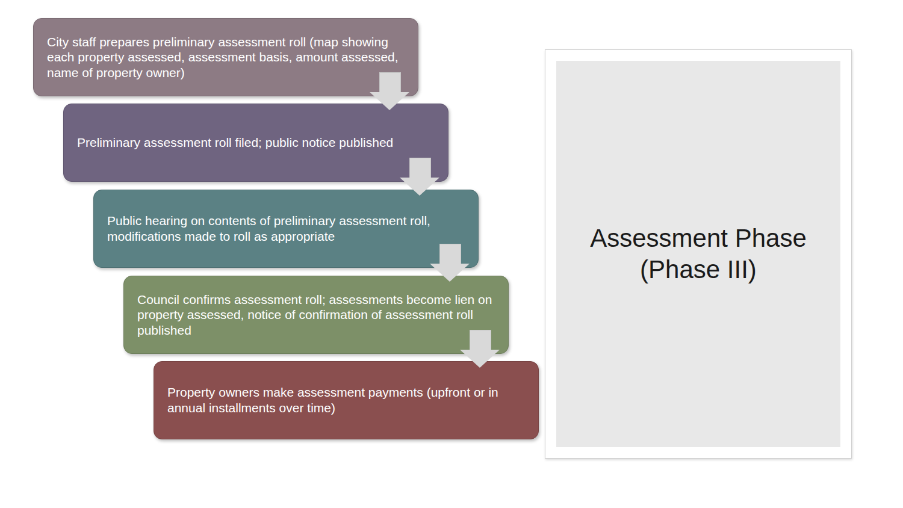City staff prepares preliminary assessment roll (map showing each property assessed, assessment basis, amount assessed, name of property owner)
Preliminary assessment roll filed; public notice published
Public hearing on contents of preliminary assessment roll, modifications made to roll as appropriate
Council confirms assessment roll; assessments become lien on property assessed, notice of confirmation of assessment roll published
Property owners make assessment payments (upfront or in annual installments over time)
Assessment Phase
(Phase III)